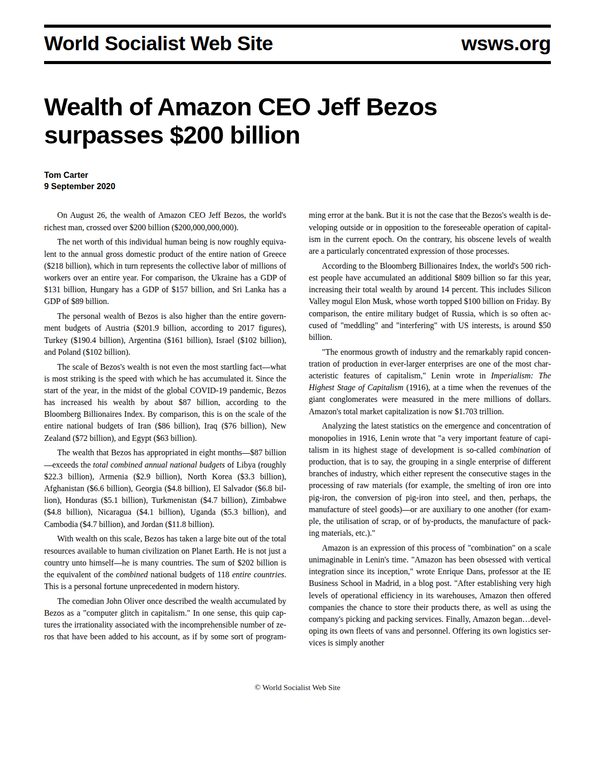World Socialist Web Site
wsws.org
Wealth of Amazon CEO Jeff Bezos surpasses $200 billion
Tom Carter 9 September 2020
On August 26, the wealth of Amazon CEO Jeff Bezos, the world's richest man, crossed over $200 billion ($200,000,000,000).
The net worth of this individual human being is now roughly equivalent to the annual gross domestic product of the entire nation of Greece ($218 billion), which in turn represents the collective labor of millions of workers over an entire year. For comparison, the Ukraine has a GDP of $131 billion, Hungary has a GDP of $157 billion, and Sri Lanka has a GDP of $89 billion.
The personal wealth of Bezos is also higher than the entire government budgets of Austria ($201.9 billion, according to 2017 figures), Turkey ($190.4 billion), Argentina ($161 billion), Israel ($102 billion), and Poland ($102 billion).
The scale of Bezos's wealth is not even the most startling fact—what is most striking is the speed with which he has accumulated it. Since the start of the year, in the midst of the global COVID-19 pandemic, Bezos has increased his wealth by about $87 billion, according to the Bloomberg Billionaires Index. By comparison, this is on the scale of the entire national budgets of Iran ($86 billion), Iraq ($76 billion), New Zealand ($72 billion), and Egypt ($63 billion).
The wealth that Bezos has appropriated in eight months—$87 billion—exceeds the total combined annual national budgets of Libya (roughly $22.3 billion), Armenia ($2.9 billion), North Korea ($3.3 billion), Afghanistan ($6.6 billion), Georgia ($4.8 billion), El Salvador ($6.8 billion), Honduras ($5.1 billion), Turkmenistan ($4.7 billion), Zimbabwe ($4.8 billion), Nicaragua ($4.1 billion), Uganda ($5.3 billion), and Cambodia ($4.7 billion), and Jordan ($11.8 billion).
With wealth on this scale, Bezos has taken a large bite out of the total resources available to human civilization on Planet Earth. He is not just a country unto himself—he is many countries. The sum of $202 billion is the equivalent of the combined national budgets of 118 entire countries. This is a personal fortune unprecedented in modern history.
The comedian John Oliver once described the wealth accumulated by Bezos as a "computer glitch in capitalism." In one sense, this quip captures the irrationality associated with the incomprehensible number of zeros that have been added to his account, as if by some sort of programming error at the bank. But it is not the case that the Bezos's wealth is developing outside or in opposition to the foreseeable operation of capitalism in the current epoch. On the contrary, his obscene levels of wealth are a particularly concentrated expression of those processes.
According to the Bloomberg Billionaires Index, the world's 500 richest people have accumulated an additional $809 billion so far this year, increasing their total wealth by around 14 percent. This includes Silicon Valley mogul Elon Musk, whose worth topped $100 billion on Friday. By comparison, the entire military budget of Russia, which is so often accused of "meddling" and "interfering" with US interests, is around $50 billion.
"The enormous growth of industry and the remarkably rapid concentration of production in ever-larger enterprises are one of the most characteristic features of capitalism," Lenin wrote in Imperialism: The Highest Stage of Capitalism (1916), at a time when the revenues of the giant conglomerates were measured in the mere millions of dollars. Amazon's total market capitalization is now $1.703 trillion.
Analyzing the latest statistics on the emergence and concentration of monopolies in 1916, Lenin wrote that "a very important feature of capitalism in its highest stage of development is so-called combination of production, that is to say, the grouping in a single enterprise of different branches of industry, which either represent the consecutive stages in the processing of raw materials (for example, the smelting of iron ore into pig-iron, the conversion of pig-iron into steel, and then, perhaps, the manufacture of steel goods)—or are auxiliary to one another (for example, the utilisation of scrap, or of by-products, the manufacture of packing materials, etc.)."
Amazon is an expression of this process of "combination" on a scale unimaginable in Lenin's time. "Amazon has been obsessed with vertical integration since its inception," wrote Enrique Dans, professor at the IE Business School in Madrid, in a blog post. "After establishing very high levels of operational efficiency in its warehouses, Amazon then offered companies the chance to store their products there, as well as using the company's picking and packing services. Finally, Amazon began…developing its own fleets of vans and personnel. Offering its own logistics services is simply another
© World Socialist Web Site